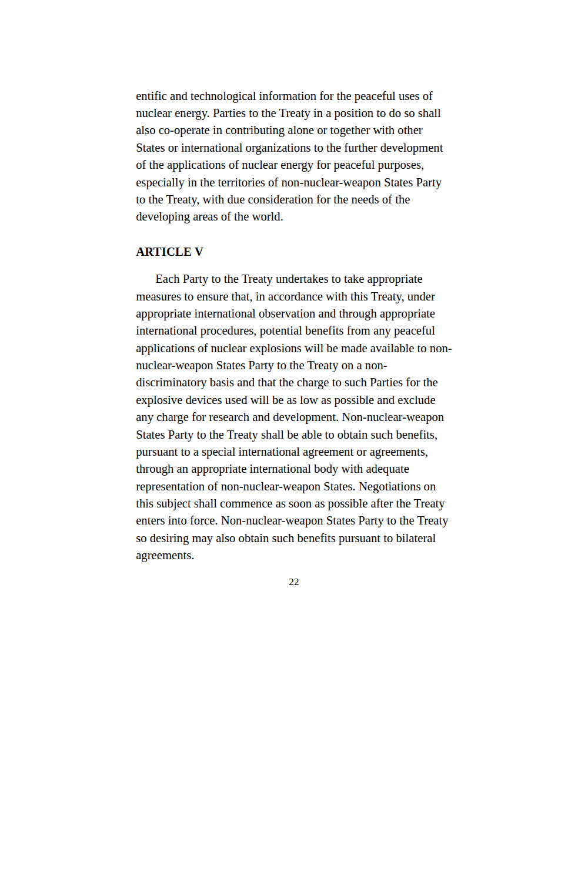entific and technological information for the peaceful uses of nuclear energy. Parties to the Treaty in a position to do so shall also co-operate in contributing alone or together with other States or international organizations to the further development of the applications of nuclear energy for peaceful purposes, especially in the territories of non-nuclear-weapon States Party to the Treaty, with due consideration for the needs of the developing areas of the world.
ARTICLE V
Each Party to the Treaty undertakes to take appropriate measures to ensure that, in accordance with this Treaty, under appropriate international observation and through appropriate international procedures, potential benefits from any peaceful applications of nuclear explosions will be made available to non-nuclear-weapon States Party to the Treaty on a non-discriminatory basis and that the charge to such Parties for the explosive devices used will be as low as possible and exclude any charge for research and development. Non-nuclear-weapon States Party to the Treaty shall be able to obtain such benefits, pursuant to a special international agreement or agreements, through an appropriate international body with adequate representation of non-nuclear-weapon States. Negotiations on this subject shall commence as soon as possible after the Treaty enters into force. Non-nuclear-weapon States Party to the Treaty so desiring may also obtain such benefits pursuant to bilateral agreements.
22